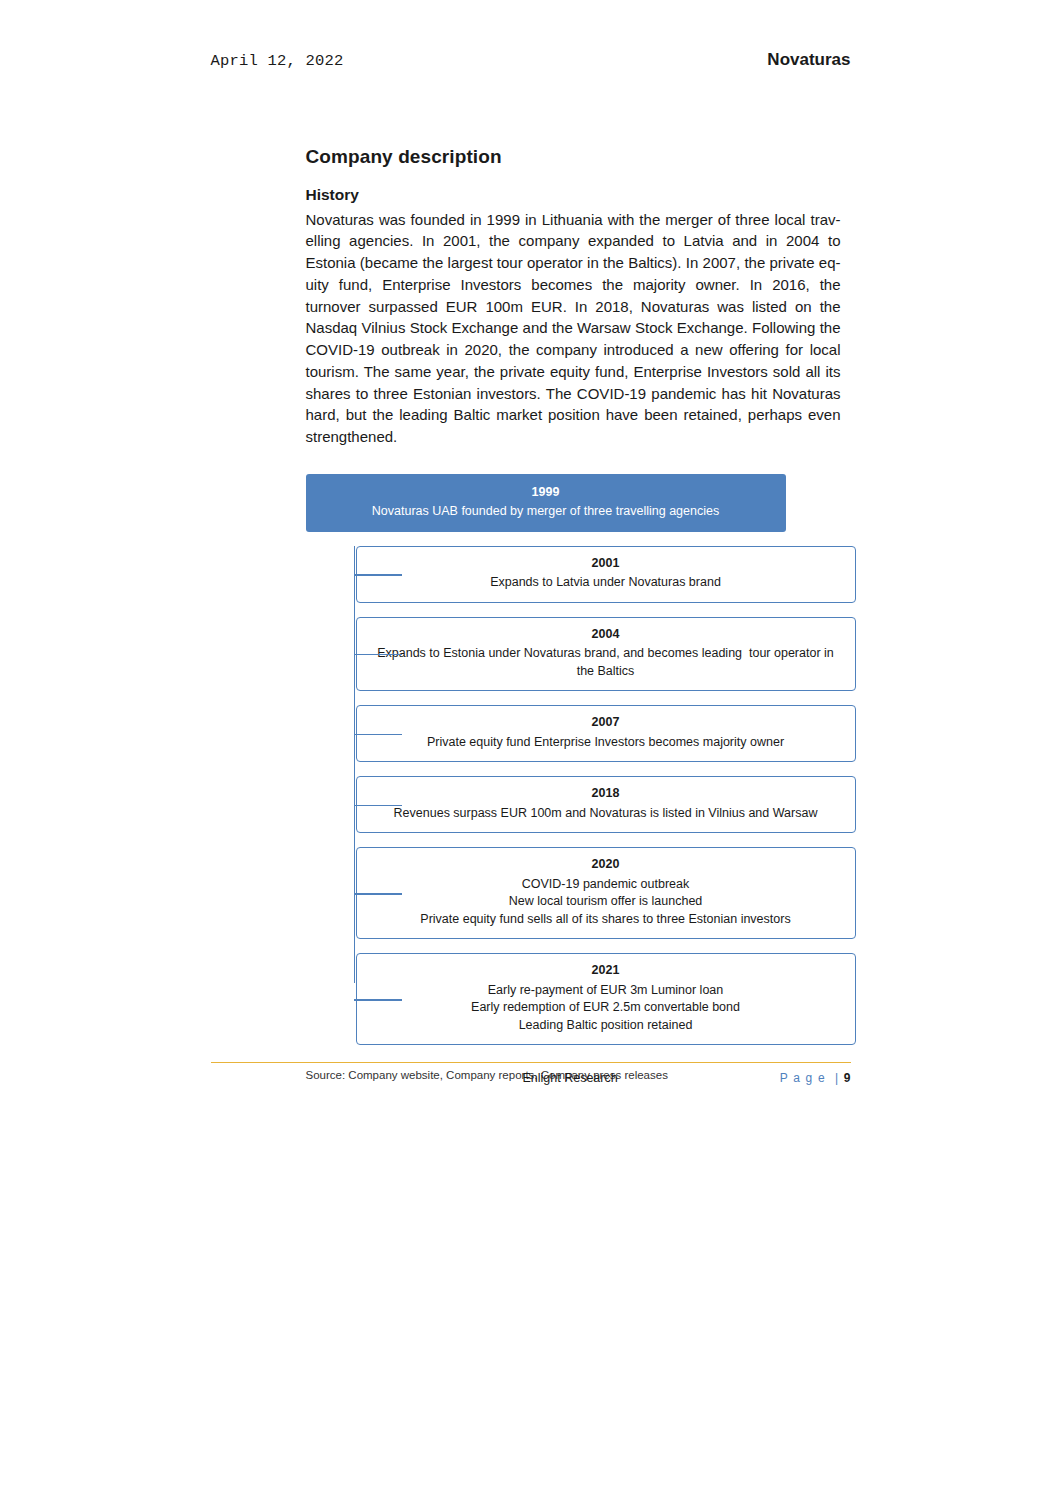April 12, 2022
Novaturas
Company description
History
Novaturas was founded in 1999 in Lithuania with the merger of three local travelling agencies. In 2001, the company expanded to Latvia and in 2004 to Estonia (became the largest tour operator in the Baltics). In 2007, the private equity fund, Enterprise Investors becomes the majority owner. In 2016, the turnover surpassed EUR 100m EUR. In 2018, Novaturas was listed on the Nasdaq Vilnius Stock Exchange and the Warsaw Stock Exchange. Following the COVID-19 outbreak in 2020, the company introduced a new offering for local tourism. The same year, the private equity fund, Enterprise Investors sold all its shares to three Estonian investors. The COVID-19 pandemic has hit Novaturas hard, but the leading Baltic market position have been retained, perhaps even strengthened.
1999 Novaturas UAB founded by merger of three travelling agencies
2001 Expands to Latvia under Novaturas brand
2004 Expands to Estonia under Novaturas brand, and becomes leading tour operator in the Baltics
2007 Private equity fund Enterprise Investors becomes majority owner
2018 Revenues surpass EUR 100m and Novaturas is listed in Vilnius and Warsaw
2020 COVID-19 pandemic outbreak New local tourism offer is launched Private equity fund sells all of its shares to three Estonian investors
2021 Early re-payment of EUR 3m Luminor loan Early redemption of EUR 2.5m convertable bond Leading Baltic position retained
Source: Company website, Company reports, Company press releases
Enlight Research
P a g e | 9